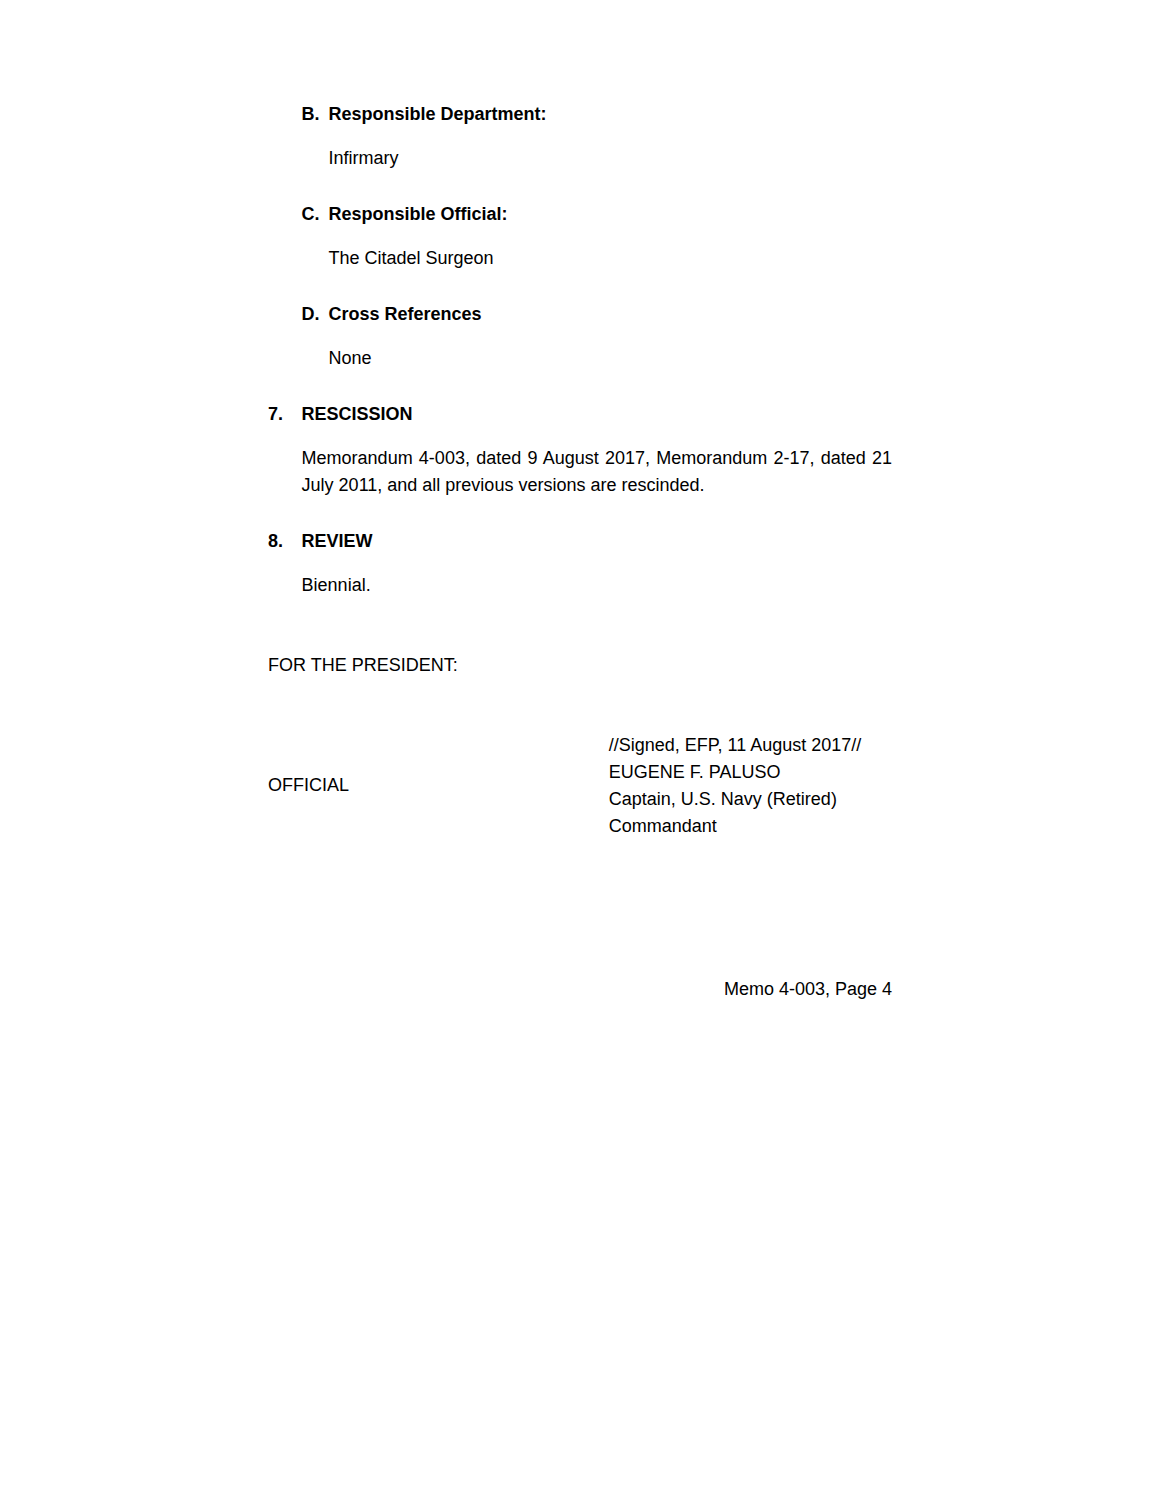B. Responsible Department:
Infirmary
C. Responsible Official:
The Citadel Surgeon
D. Cross References
None
7. RESCISSION
Memorandum 4-003, dated 9 August 2017, Memorandum 2-17, dated 21 July 2011, and all previous versions are rescinded.
8. REVIEW
Biennial.
FOR THE PRESIDENT:
OFFICIAL
//Signed, EFP, 11 August 2017//
EUGENE F. PALUSO
Captain, U.S. Navy (Retired)
Commandant
Memo 4-003, Page 4